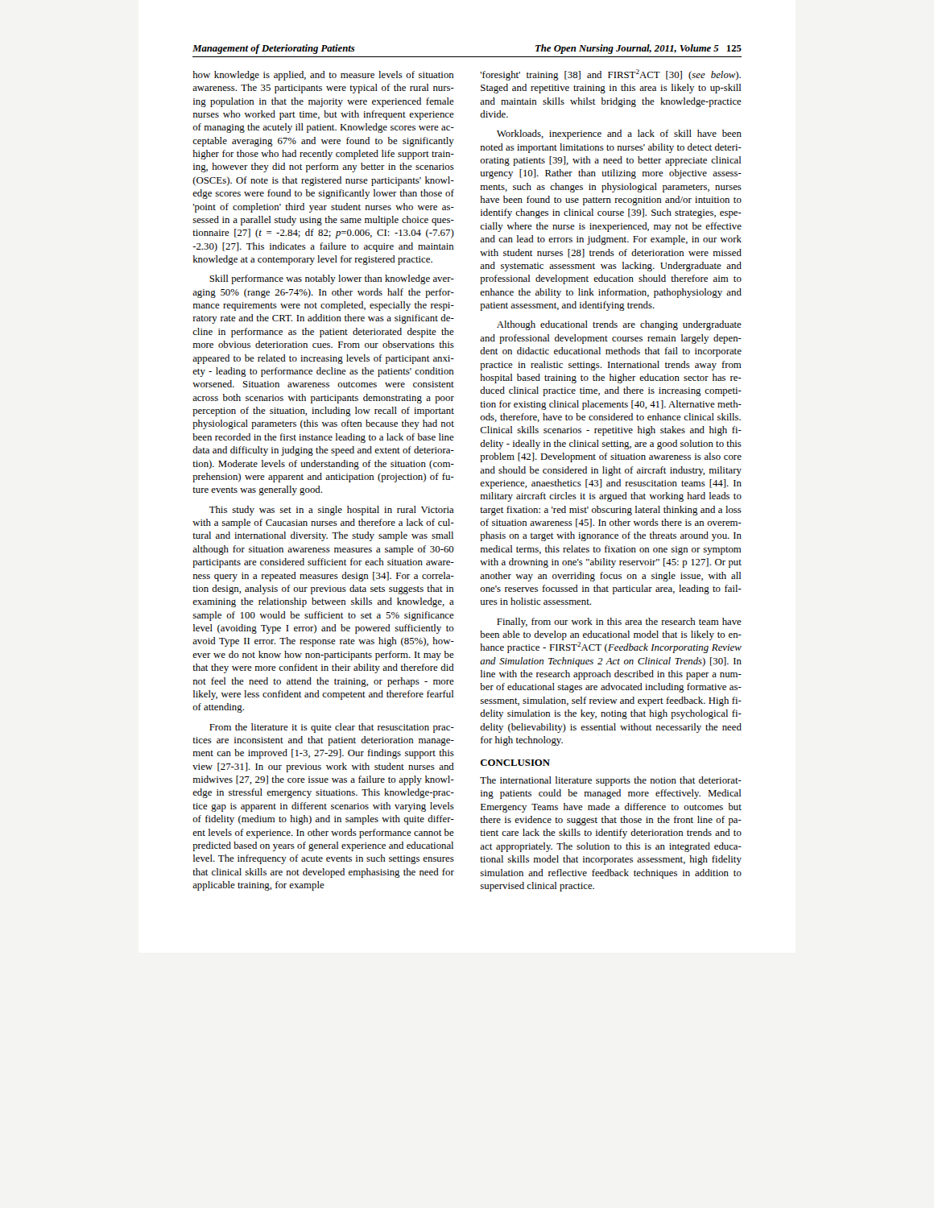Management of Deteriorating Patients
The Open Nursing Journal, 2011, Volume 5 125
how knowledge is applied, and to measure levels of situation awareness. The 35 participants were typical of the rural nursing population in that the majority were experienced female nurses who worked part time, but with infrequent experience of managing the acutely ill patient. Knowledge scores were acceptable averaging 67% and were found to be significantly higher for those who had recently completed life support training, however they did not perform any better in the scenarios (OSCEs). Of note is that registered nurse participants' knowledge scores were found to be significantly lower than those of 'point of completion' third year student nurses who were assessed in a parallel study using the same multiple choice questionnaire [27] (t = -2.84; df 82; p=0.006, CI: -13.04 (-7.67) -2.30) [27]. This indicates a failure to acquire and maintain knowledge at a contemporary level for registered practice.
Skill performance was notably lower than knowledge averaging 50% (range 26-74%). In other words half the performance requirements were not completed, especially the respiratory rate and the CRT. In addition there was a significant decline in performance as the patient deteriorated despite the more obvious deterioration cues. From our observations this appeared to be related to increasing levels of participant anxiety - leading to performance decline as the patients' condition worsened. Situation awareness outcomes were consistent across both scenarios with participants demonstrating a poor perception of the situation, including low recall of important physiological parameters (this was often because they had not been recorded in the first instance leading to a lack of base line data and difficulty in judging the speed and extent of deterioration). Moderate levels of understanding of the situation (comprehension) were apparent and anticipation (projection) of future events was generally good.
This study was set in a single hospital in rural Victoria with a sample of Caucasian nurses and therefore a lack of cultural and international diversity. The study sample was small although for situation awareness measures a sample of 30-60 participants are considered sufficient for each situation awareness query in a repeated measures design [34]. For a correlation design, analysis of our previous data sets suggests that in examining the relationship between skills and knowledge, a sample of 100 would be sufficient to set a 5% significance level (avoiding Type I error) and be powered sufficiently to avoid Type II error. The response rate was high (85%), however we do not know how non-participants perform. It may be that they were more confident in their ability and therefore did not feel the need to attend the training, or perhaps - more likely, were less confident and competent and therefore fearful of attending.
From the literature it is quite clear that resuscitation practices are inconsistent and that patient deterioration management can be improved [1-3, 27-29]. Our findings support this view [27-31]. In our previous work with student nurses and midwives [27, 29] the core issue was a failure to apply knowledge in stressful emergency situations. This knowledge-practice gap is apparent in different scenarios with varying levels of fidelity (medium to high) and in samples with quite different levels of experience. In other words performance cannot be predicted based on years of general experience and educational level. The infrequency of acute events in such settings ensures that clinical skills are not developed emphasising the need for applicable training, for example
'foresight' training [38] and FIRST2ACT [30] (see below). Staged and repetitive training in this area is likely to up-skill and maintain skills whilst bridging the knowledge-practice divide.
Workloads, inexperience and a lack of skill have been noted as important limitations to nurses' ability to detect deteriorating patients [39], with a need to better appreciate clinical urgency [10]. Rather than utilizing more objective assessments, such as changes in physiological parameters, nurses have been found to use pattern recognition and/or intuition to identify changes in clinical course [39]. Such strategies, especially where the nurse is inexperienced, may not be effective and can lead to errors in judgment. For example, in our work with student nurses [28] trends of deterioration were missed and systematic assessment was lacking. Undergraduate and professional development education should therefore aim to enhance the ability to link information, pathophysiology and patient assessment, and identifying trends.
Although educational trends are changing undergraduate and professional development courses remain largely dependent on didactic educational methods that fail to incorporate practice in realistic settings. International trends away from hospital based training to the higher education sector has reduced clinical practice time, and there is increasing competition for existing clinical placements [40, 41]. Alternative methods, therefore, have to be considered to enhance clinical skills. Clinical skills scenarios - repetitive high stakes and high fidelity - ideally in the clinical setting, are a good solution to this problem [42]. Development of situation awareness is also core and should be considered in light of aircraft industry, military experience, anaesthetics [43] and resuscitation teams [44]. In military aircraft circles it is argued that working hard leads to target fixation: a 'red mist' obscuring lateral thinking and a loss of situation awareness [45]. In other words there is an overemphasis on a target with ignorance of the threats around you. In medical terms, this relates to fixation on one sign or symptom with a drowning in one's "ability reservoir" [45: p 127]. Or put another way an overriding focus on a single issue, with all one's reserves focussed in that particular area, leading to failures in holistic assessment.
Finally, from our work in this area the research team have been able to develop an educational model that is likely to enhance practice - FIRST2ACT (Feedback Incorporating Review and Simulation Techniques 2 Act on Clinical Trends) [30]. In line with the research approach described in this paper a number of educational stages are advocated including formative assessment, simulation, self review and expert feedback. High fidelity simulation is the key, noting that high psychological fidelity (believability) is essential without necessarily the need for high technology.
Conclusion
The international literature supports the notion that deteriorating patients could be managed more effectively. Medical Emergency Teams have made a difference to outcomes but there is evidence to suggest that those in the front line of patient care lack the skills to identify deterioration trends and to act appropriately. The solution to this is an integrated educational skills model that incorporates assessment, high fidelity simulation and reflective feedback techniques in addition to supervised clinical practice.